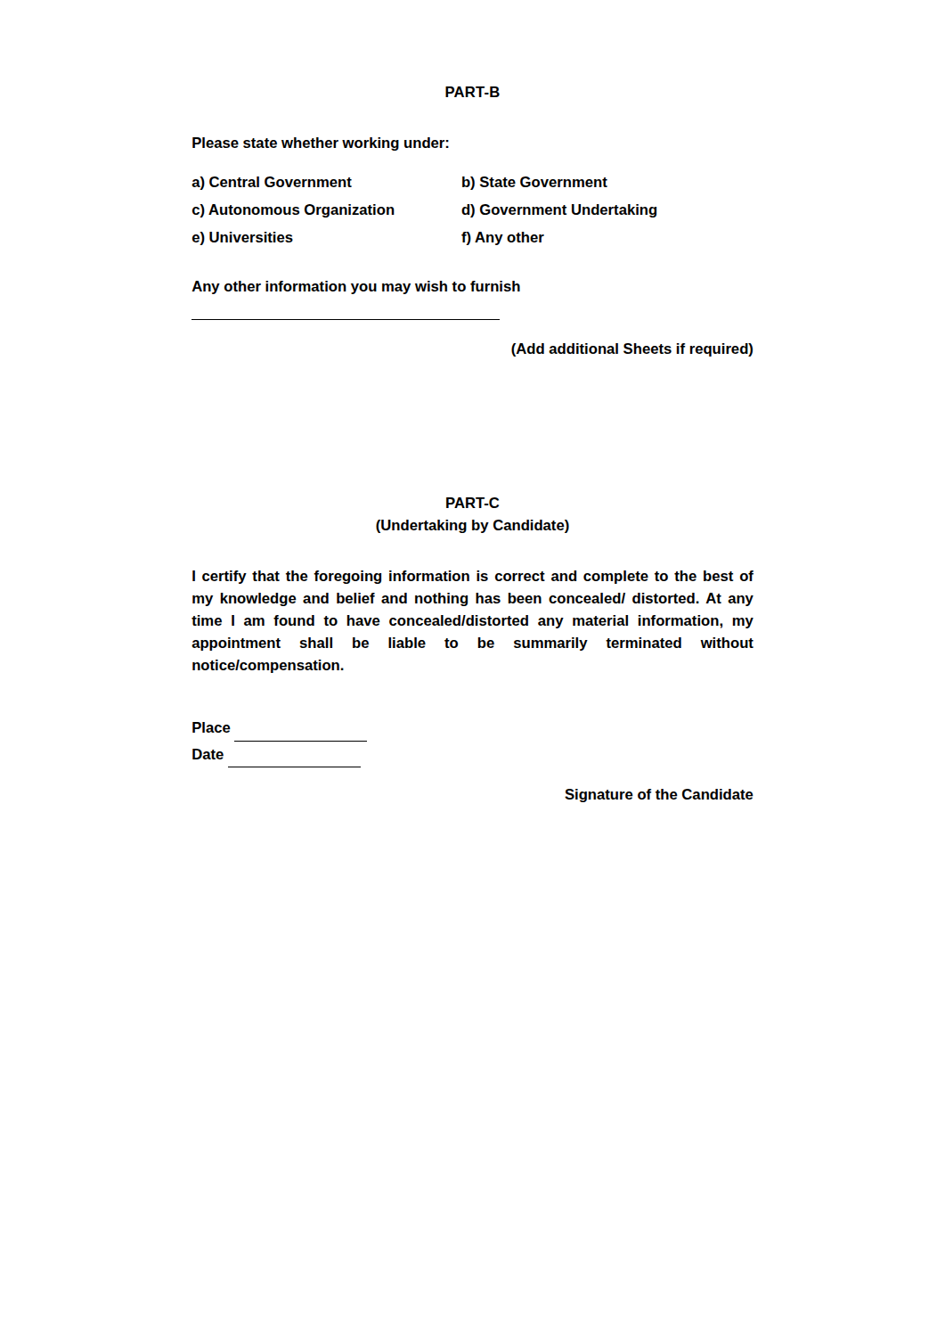PART-B
Please state whether working under:
| a) Central Government | b) State Government |
| c) Autonomous Organization | d) Government Undertaking |
| e) Universities | f) Any other |
Any other information you may wish to furnish
(Add additional Sheets if required)
PART-C
(Undertaking by Candidate)
I certify that the foregoing information is correct and complete to the best of my knowledge and belief and nothing has been concealed/ distorted. At any time I am found to have concealed/distorted any material information, my appointment shall be liable to be summarily terminated without notice/compensation.
Place
Date
Signature of the Candidate